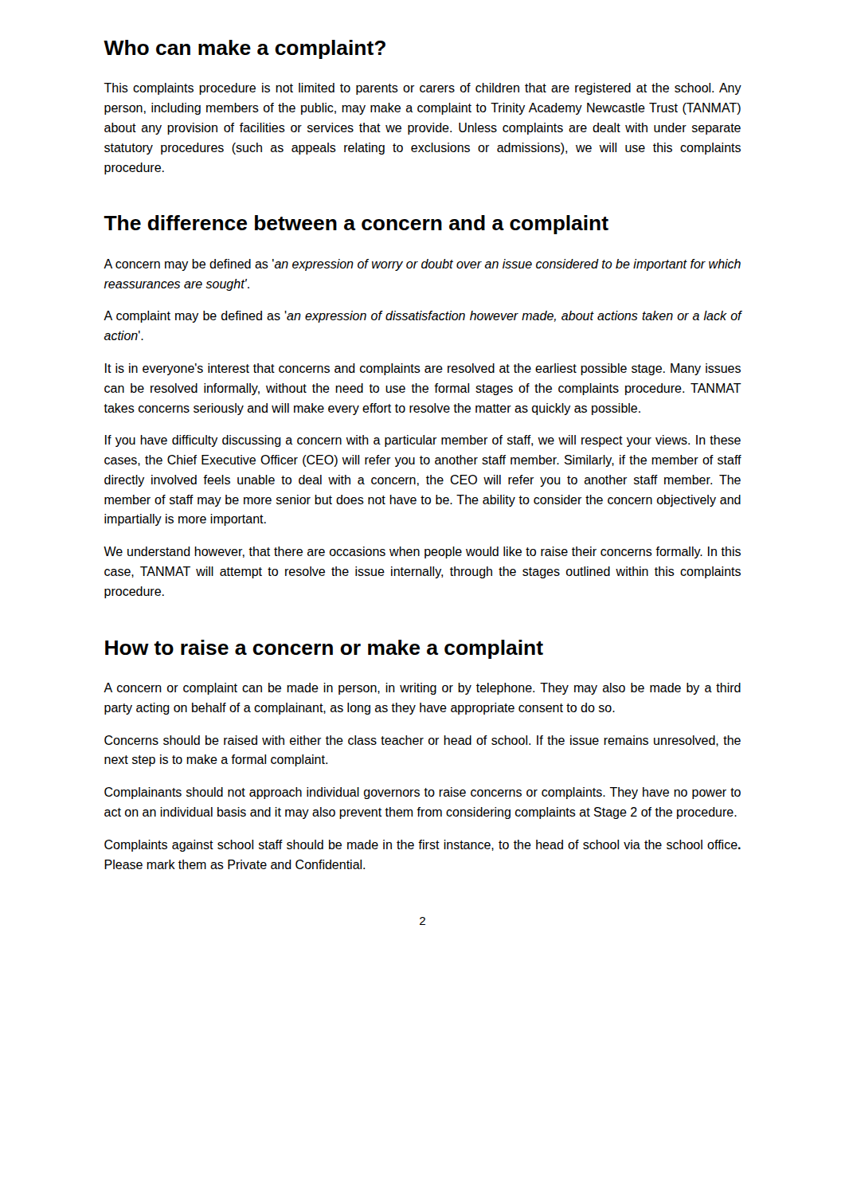Who can make a complaint?
This complaints procedure is not limited to parents or carers of children that are registered at the school. Any person, including members of the public, may make a complaint to Trinity Academy Newcastle Trust (TANMAT) about any provision of facilities or services that we provide. Unless complaints are dealt with under separate statutory procedures (such as appeals relating to exclusions or admissions), we will use this complaints procedure.
The difference between a concern and a complaint
A concern may be defined as 'an expression of worry or doubt over an issue considered to be important for which reassurances are sought'.
A complaint may be defined as 'an expression of dissatisfaction however made, about actions taken or a lack of action'.
It is in everyone's interest that concerns and complaints are resolved at the earliest possible stage. Many issues can be resolved informally, without the need to use the formal stages of the complaints procedure. TANMAT takes concerns seriously and will make every effort to resolve the matter as quickly as possible.
If you have difficulty discussing a concern with a particular member of staff, we will respect your views. In these cases, the Chief Executive Officer (CEO) will refer you to another staff member. Similarly, if the member of staff directly involved feels unable to deal with a concern, the CEO will refer you to another staff member. The member of staff may be more senior but does not have to be. The ability to consider the concern objectively and impartially is more important.
We understand however, that there are occasions when people would like to raise their concerns formally. In this case, TANMAT will attempt to resolve the issue internally, through the stages outlined within this complaints procedure.
How to raise a concern or make a complaint
A concern or complaint can be made in person, in writing or by telephone. They may also be made by a third party acting on behalf of a complainant, as long as they have appropriate consent to do so.
Concerns should be raised with either the class teacher or head of school. If the issue remains unresolved, the next step is to make a formal complaint.
Complainants should not approach individual governors to raise concerns or complaints. They have no power to act on an individual basis and it may also prevent them from considering complaints at Stage 2 of the procedure.
Complaints against school staff should be made in the first instance, to the head of school via the school office. Please mark them as Private and Confidential.
2